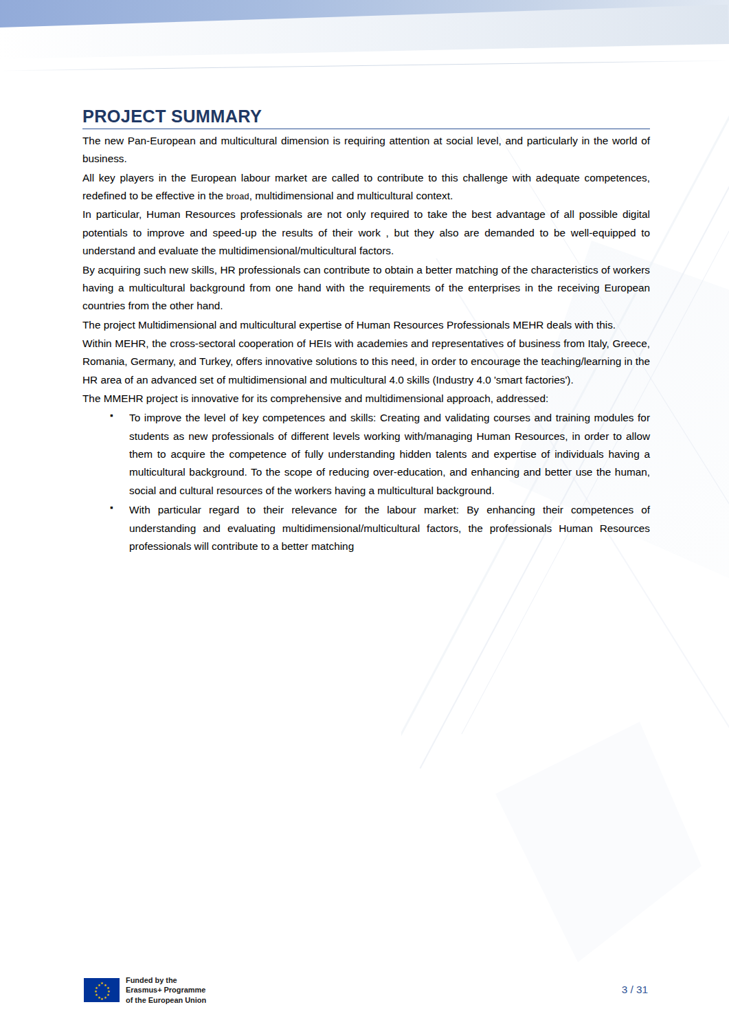PROJECT SUMMARY
The new Pan-European and multicultural dimension is requiring attention at social level, and particularly in the world of business.
All key players in the European labour market are called to contribute to this challenge with adequate competences, redefined to be effective in the broad, multidimensional and multicultural context.
In particular, Human Resources professionals are not only required to take the best advantage of all possible digital potentials to improve and speed-up the results of their work , but they also are demanded to be well-equipped to understand and evaluate the multidimensional/multicultural factors.
By acquiring such new skills, HR professionals can contribute to obtain a better matching of the characteristics of workers having a multicultural background from one hand with the requirements of the enterprises in the receiving European countries from the other hand.
The project Multidimensional and multicultural expertise of Human Resources Professionals MEHR deals with this.
Within MEHR, the cross-sectoral cooperation of HEIs with academies and representatives of business from Italy, Greece, Romania, Germany, and Turkey, offers innovative solutions to this need, in order to encourage the teaching/learning in the HR area of an advanced set of multidimensional and multicultural 4.0 skills (Industry 4.0 'smart factories').
The MMEHR project is innovative for its comprehensive and multidimensional approach, addressed:
To improve the level of key competences and skills: Creating and validating courses and training modules for students as new professionals of different levels working with/managing Human Resources, in order to allow them to acquire the competence of fully understanding hidden talents and expertise of individuals having a multicultural background. To the scope of reducing over-education, and enhancing and better use the human, social and cultural resources of the workers having a multicultural background.
With particular regard to their relevance for the labour market: By enhancing their competences of understanding and evaluating multidimensional/multicultural factors, the professionals Human Resources professionals will contribute to a better matching
★ ★ ★ ★ ★ ★ ★ ★ ★ ★ ★ ★
Funded by the
Erasmus+ Programme
of the European Union
3 / 31